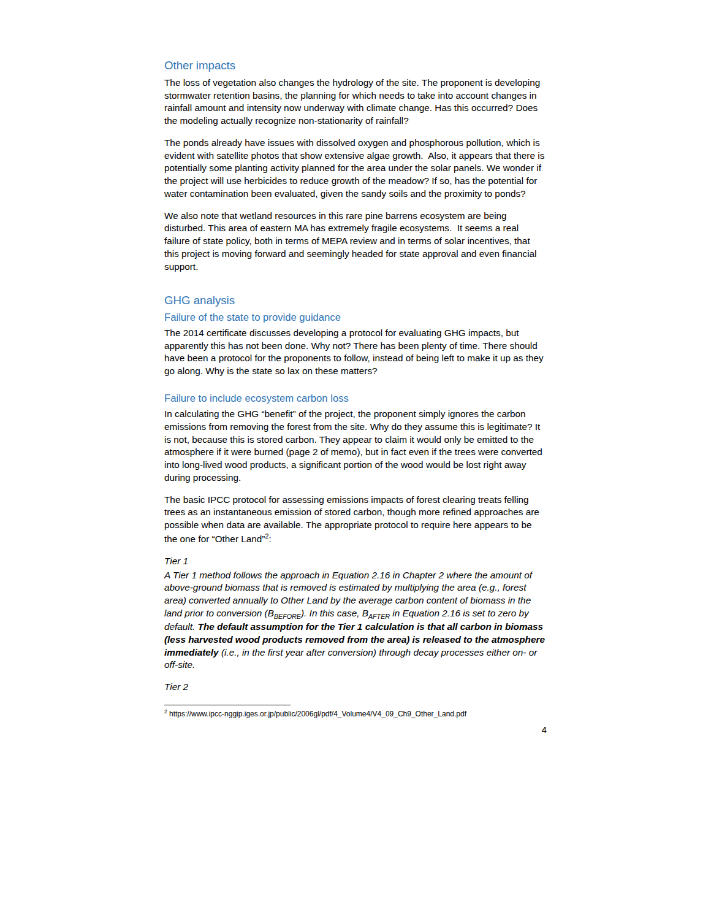Other impacts
The loss of vegetation also changes the hydrology of the site. The proponent is developing stormwater retention basins, the planning for which needs to take into account changes in rainfall amount and intensity now underway with climate change. Has this occurred? Does the modeling actually recognize non-stationarity of rainfall?
The ponds already have issues with dissolved oxygen and phosphorous pollution, which is evident with satellite photos that show extensive algae growth. Also, it appears that there is potentially some planting activity planned for the area under the solar panels. We wonder if the project will use herbicides to reduce growth of the meadow? If so, has the potential for water contamination been evaluated, given the sandy soils and the proximity to ponds?
We also note that wetland resources in this rare pine barrens ecosystem are being disturbed. This area of eastern MA has extremely fragile ecosystems. It seems a real failure of state policy, both in terms of MEPA review and in terms of solar incentives, that this project is moving forward and seemingly headed for state approval and even financial support.
GHG analysis
Failure of the state to provide guidance
The 2014 certificate discusses developing a protocol for evaluating GHG impacts, but apparently this has not been done. Why not? There has been plenty of time. There should have been a protocol for the proponents to follow, instead of being left to make it up as they go along. Why is the state so lax on these matters?
Failure to include ecosystem carbon loss
In calculating the GHG “benefit” of the project, the proponent simply ignores the carbon emissions from removing the forest from the site. Why do they assume this is legitimate? It is not, because this is stored carbon. They appear to claim it would only be emitted to the atmosphere if it were burned (page 2 of memo), but in fact even if the trees were converted into long-lived wood products, a significant portion of the wood would be lost right away during processing.
The basic IPCC protocol for assessing emissions impacts of forest clearing treats felling trees as an instantaneous emission of stored carbon, though more refined approaches are possible when data are available. The appropriate protocol to require here appears to be the one for “Other Land”2:
Tier 1
A Tier 1 method follows the approach in Equation 2.16 in Chapter 2 where the amount of above-ground biomass that is removed is estimated by multiplying the area (e.g., forest area) converted annually to Other Land by the average carbon content of biomass in the land prior to conversion (BBEFORE). In this case, BAFTER in Equation 2.16 is set to zero by default. The default assumption for the Tier 1 calculation is that all carbon in biomass (less harvested wood products removed from the area) is released to the atmosphere immediately (i.e., in the first year after conversion) through decay processes either on- or off-site.
Tier 2
2 https://www.ipcc-nggip.iges.or.jp/public/2006gl/pdf/4_Volume4/V4_09_Ch9_Other_Land.pdf
4